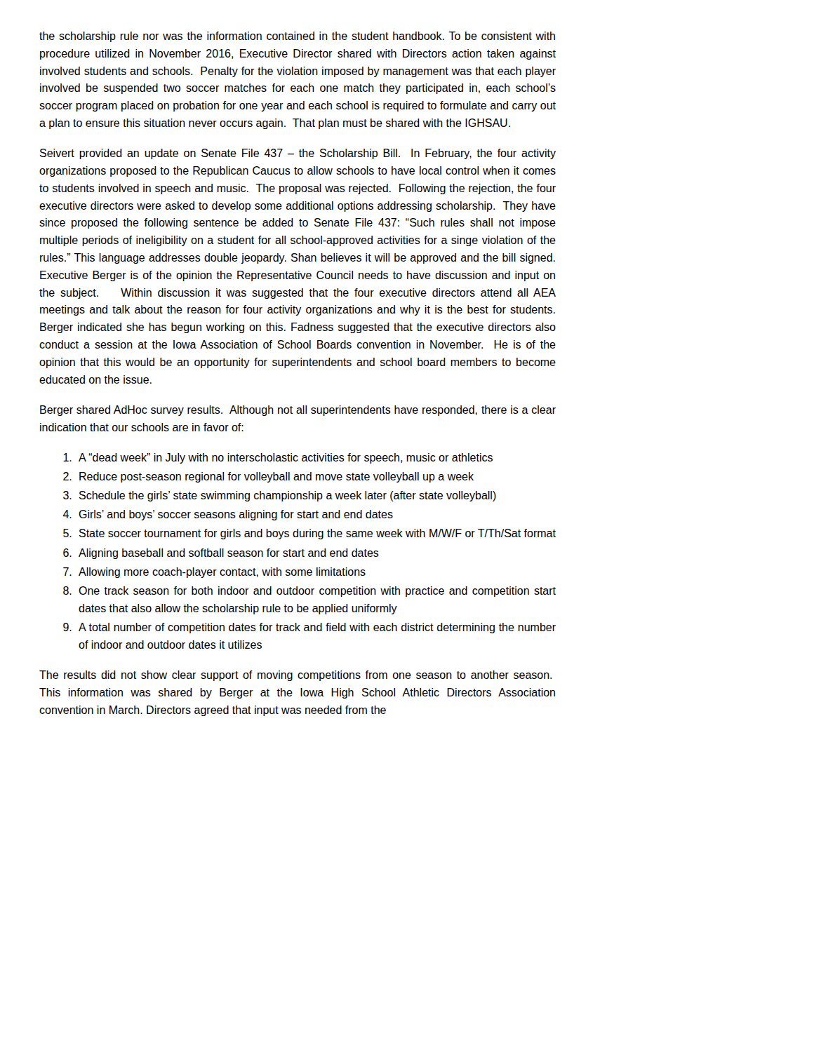the scholarship rule nor was the information contained in the student handbook. To be consistent with procedure utilized in November 2016, Executive Director shared with Directors action taken against involved students and schools. Penalty for the violation imposed by management was that each player involved be suspended two soccer matches for each one match they participated in, each school’s soccer program placed on probation for one year and each school is required to formulate and carry out a plan to ensure this situation never occurs again. That plan must be shared with the IGHSAU.
Seivert provided an update on Senate File 437 – the Scholarship Bill. In February, the four activity organizations proposed to the Republican Caucus to allow schools to have local control when it comes to students involved in speech and music. The proposal was rejected. Following the rejection, the four executive directors were asked to develop some additional options addressing scholarship. They have since proposed the following sentence be added to Senate File 437: “Such rules shall not impose multiple periods of ineligibility on a student for all school-approved activities for a singe violation of the rules.” This language addresses double jeopardy. Shan believes it will be approved and the bill signed. Executive Berger is of the opinion the Representative Council needs to have discussion and input on the subject. Within discussion it was suggested that the four executive directors attend all AEA meetings and talk about the reason for four activity organizations and why it is the best for students. Berger indicated she has begun working on this. Fadness suggested that the executive directors also conduct a session at the Iowa Association of School Boards convention in November. He is of the opinion that this would be an opportunity for superintendents and school board members to become educated on the issue.
Berger shared AdHoc survey results. Although not all superintendents have responded, there is a clear indication that our schools are in favor of:
A “dead week” in July with no interscholastic activities for speech, music or athletics
Reduce post-season regional for volleyball and move state volleyball up a week
Schedule the girls’ state swimming championship a week later (after state volleyball)
Girls’ and boys’ soccer seasons aligning for start and end dates
State soccer tournament for girls and boys during the same week with M/W/F or T/Th/Sat format
Aligning baseball and softball season for start and end dates
Allowing more coach-player contact, with some limitations
One track season for both indoor and outdoor competition with practice and competition start dates that also allow the scholarship rule to be applied uniformly
A total number of competition dates for track and field with each district determining the number of indoor and outdoor dates it utilizes
The results did not show clear support of moving competitions from one season to another season. This information was shared by Berger at the Iowa High School Athletic Directors Association convention in March. Directors agreed that input was needed from the